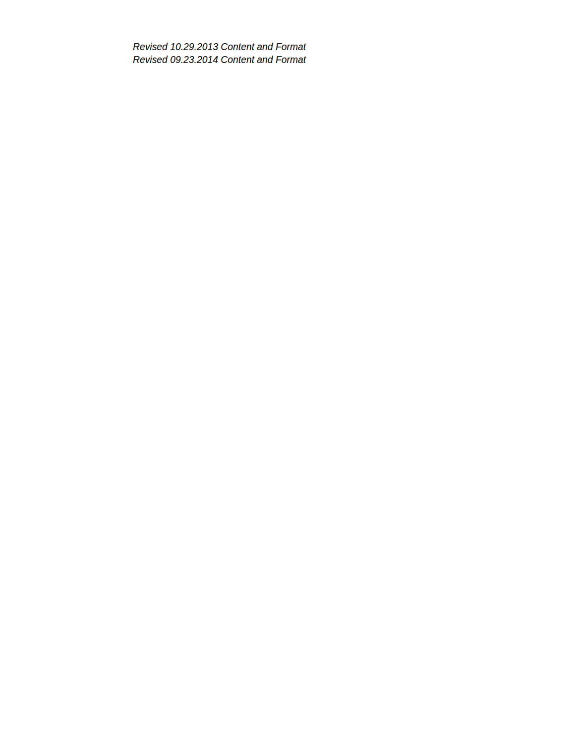Revised 10.29.2013 Content and Format
Revised 09.23.2014 Content and Format